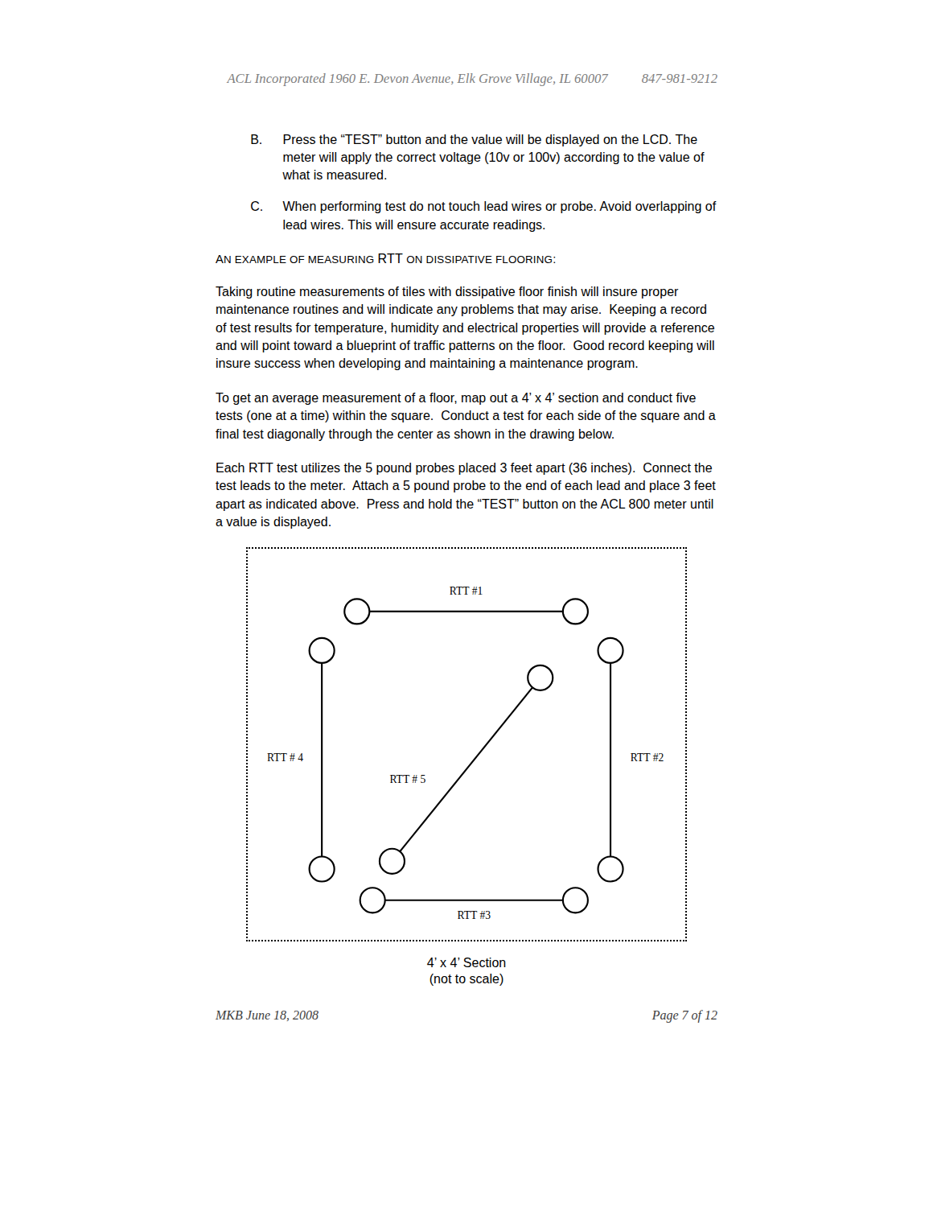ACL Incorporated 1960 E. Devon Avenue, Elk Grove Village, IL 60007 847-981-9212
B. Press the “TEST” button and the value will be displayed on the LCD. The meter will apply the correct voltage (10v or 100v) according to the value of what is measured.
C. When performing test do not touch lead wires or probe. Avoid overlapping of lead wires. This will ensure accurate readings.
AN EXAMPLE OF MEASURING RTT ON DISSIPATIVE FLOORING:
Taking routine measurements of tiles with dissipative floor finish will insure proper maintenance routines and will indicate any problems that may arise. Keeping a record of test results for temperature, humidity and electrical properties will provide a reference and will point toward a blueprint of traffic patterns on the floor. Good record keeping will insure success when developing and maintaining a maintenance program.
To get an average measurement of a floor, map out a 4’ x 4’ section and conduct five tests (one at a time) within the square. Conduct a test for each side of the square and a final test diagonally through the center as shown in the drawing below.
Each RTT test utilizes the 5 pound probes placed 3 feet apart (36 inches). Connect the test leads to the meter. Attach a 5 pound probe to the end of each lead and place 3 feet apart as indicated above. Press and hold the “TEST” button on the ACL 800 meter until a value is displayed.
RTT #1 RTT # 4 RTT #2 RTT #3 RTT # 5
4’ x 4’ Section
(not to scale)
MKB June 18, 2008 Page 7 of 12